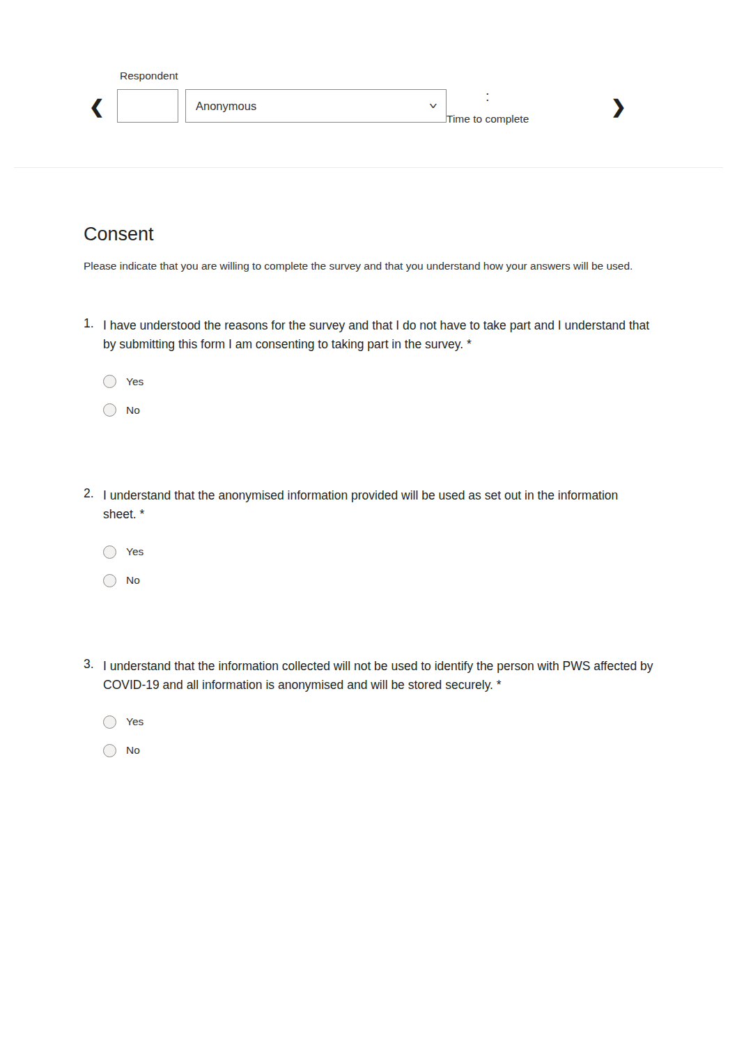❮
Respondent
Anonymous ˅
:
Time to complete
❯
Consent
Please indicate that you are willing to complete the survey and that you understand how your answers will be used.
I have understood the reasons for the survey and that I do not have to take part and I understand that by submitting this form I am consenting to taking part in the survey. *
Yes
No
I understand that the anonymised information provided will be used as set out in the information sheet. *
Yes
No
I understand that the information collected will not be used to identify the person with PWS affected by COVID-19 and all information is anonymised and will be stored securely. *
Yes
No